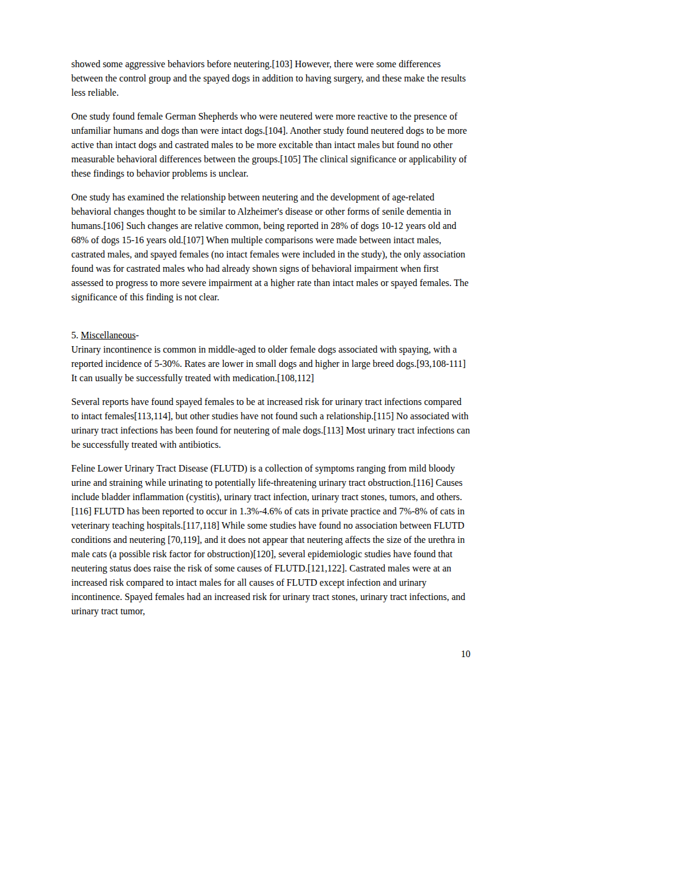showed some aggressive behaviors before neutering.[103] However, there were some differences between the control group and the spayed dogs in addition to having surgery, and these make the results less reliable.
One study found female German Shepherds who were neutered were more reactive to the presence of unfamiliar humans and dogs than were intact dogs.[104]. Another study found neutered dogs to be more active than intact dogs and castrated males to be more excitable than intact males but found no other measurable behavioral differences between the groups.[105] The clinical significance or applicability of these findings to behavior problems is unclear.
One study has examined the relationship between neutering and the development of age-related behavioral changes thought to be similar to Alzheimer's disease or other forms of senile dementia in humans.[106] Such changes are relative common, being reported in 28% of dogs 10-12 years old and 68% of dogs 15-16 years old.[107] When multiple comparisons were made between intact males, castrated males, and spayed females (no intact females were included in the study), the only association found was for castrated males who had already shown signs of behavioral impairment when first assessed to progress to more severe impairment at a higher rate than intact males or spayed females. The significance of this finding is not clear.
5. Miscellaneous-
Urinary incontinence is common in middle-aged to older female dogs associated with spaying, with a reported incidence of 5-30%. Rates are lower in small dogs and higher in large breed dogs.[93,108-111] It can usually be successfully treated with medication.[108,112]
Several reports have found spayed females to be at increased risk for urinary tract infections compared to intact females[113,114], but other studies have not found such a relationship.[115] No associated with urinary tract infections has been found for neutering of male dogs.[113] Most urinary tract infections can be successfully treated with antibiotics.
Feline Lower Urinary Tract Disease (FLUTD) is a collection of symptoms ranging from mild bloody urine and straining while urinating to potentially life-threatening urinary tract obstruction.[116] Causes include bladder inflammation (cystitis), urinary tract infection, urinary tract stones, tumors, and others.[116] FLUTD has been reported to occur in 1.3%-4.6% of cats in private practice and 7%-8% of cats in veterinary teaching hospitals.[117,118] While some studies have found no association between FLUTD conditions and neutering [70,119], and it does not appear that neutering affects the size of the urethra in male cats (a possible risk factor for obstruction)[120], several epidemiologic studies have found that neutering status does raise the risk of some causes of FLUTD.[121,122]. Castrated males were at an increased risk compared to intact males for all causes of FLUTD except infection and urinary incontinence. Spayed females had an increased risk for urinary tract stones, urinary tract infections, and urinary tract tumor,
10